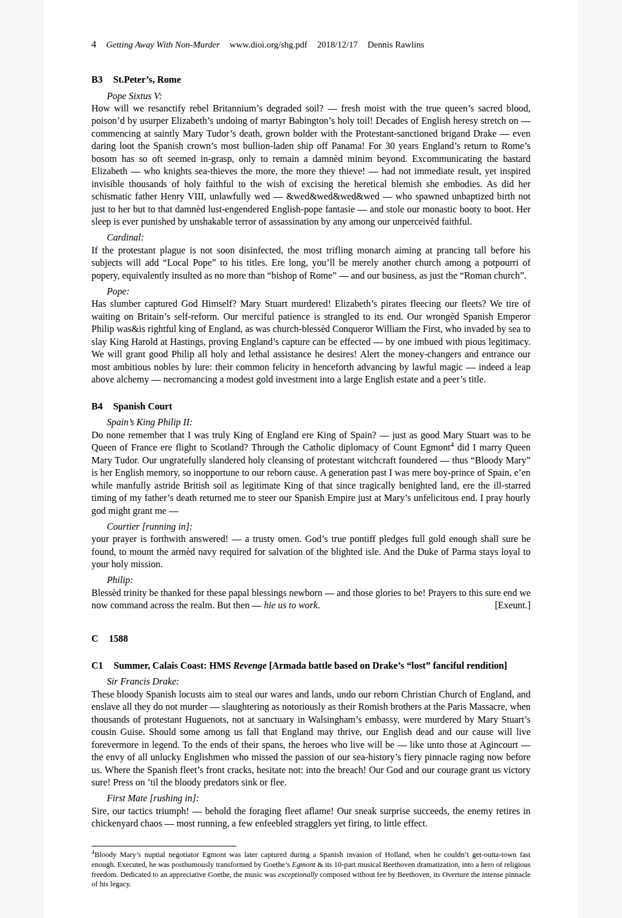4 Getting Away With Non-Murder www.dioi.org/shg.pdf 2018/12/17 Dennis Rawlins
B3 St.Peter’s, Rome
Pope Sixtus V:
How will we resanctify rebel Britannium’s degraded soil? — fresh moist with the true queen’s sacred blood, poison’d by usurper Elizabeth’s undoing of martyr Babington’s holy toil! Decades of English heresy stretch on — commencing at saintly Mary Tudor’s death, grown bolder with the Protestant-sanctioned brigand Drake — even daring loot the Spanish crown’s most bullion-laden ship off Panama! For 30 years England’s return to Rome’s bosom has so oft seemed in-grasp, only to remain a damnèd minim beyond. Excommunicating the bastard Elizabeth — who knights sea-thieves the more, the more they thieve! — had not immediate result, yet inspired invisible thousands of holy faithful to the wish of excising the heretical blemish she embodies. As did her schismatic father Henry VIII, unlawfully wed — &wed&wed&wed&wed — who spawned unbaptized birth not just to her but to that damnèd lust-engendered English-pope fantasie — and stole our monastic booty to boot. Her sleep is ever punished by unshakable terror of assassination by any among our unperceivèd faithful.
Cardinal:
If the protestant plague is not soon disinfected, the most trifling monarch aiming at prancing tall before his subjects will add “Local Pope” to his titles. Ere long, you’ll be merely another church among a potpourri of popery, equivalently insulted as no more than “bishop of Rome” — and our business, as just the “Roman church”.
Pope:
Has slumber captured God Himself? Mary Stuart murdered! Elizabeth’s pirates fleecing our fleets? We tire of waiting on Britain’s self-reform. Our merciful patience is strangled to its end. Our wrongèd Spanish Emperor Philip was&is rightful king of England, as was church-blessèd Conqueror William the First, who invaded by sea to slay King Harold at Hastings, proving England’s capture can be effected — by one imbued with pious legitimacy. We will grant good Philip all holy and lethal assistance he desires! Alert the money-changers and entrance our most ambitious nobles by lure: their common felicity in henceforth advancing by lawful magic — indeed a leap above alchemy — necromancing a modest gold investment into a large English estate and a peer’s title.
B4 Spanish Court
Spain’s King Philip II:
Do none remember that I was truly King of England ere King of Spain? — just as good Mary Stuart was to be Queen of France ere flight to Scotland? Through the Catholic diplomacy of Count Egmont4 did I marry Queen Mary Tudor. Our ungratefully slandered holy cleansing of protestant witchcraft foundered — thus “Bloody Mary” is her English memory, so inopportune to our reborn cause. A generation past I was mere boy-prince of Spain, e’en while manfully astride British soil as legitimate King of that since tragically benighted land, ere the ill-starred timing of my father’s death returned me to steer our Spanish Empire just at Mary’s unfelicitous end. I pray hourly god might grant me —
Courtier [running in]:
your prayer is forthwith answered! — a trusty omen. God’s true pontiff pledges full gold enough shall sure be found, to mount the armèd navy required for salvation of the blighted isle. And the Duke of Parma stays loyal to your holy mission.
Philip:
Blessèd trinity be thanked for these papal blessings newborn — and those glories to be! Prayers to this sure end we now command across the realm. But then — hie us to work. [Exeunt.]
C1588
C1 Summer, Calais Coast: HMS Revenge [Armada battle based on Drake’s “lost” fanciful rendition]
Sir Francis Drake:
These bloody Spanish locusts aim to steal our wares and lands, undo our reborn Christian Church of England, and enslave all they do not murder — slaughtering as notoriously as their Romish brothers at the Paris Massacre, when thousands of protestant Huguenots, not at sanctuary in Walsingham’s embassy, were murdered by Mary Stuart’s cousin Guise. Should some among us fall that England may thrive, our English dead and our cause will live forevermore in legend. To the ends of their spans, the heroes who live will be — like unto those at Agincourt — the envy of all unlucky Englishmen who missed the passion of our sea-history’s fiery pinnacle raging now before us. Where the Spanish fleet’s front cracks, hesitate not: into the breach! Our God and our courage grant us victory sure! Press on ’til the bloody predators sink or flee.
First Mate [rushing in]:
Sire, our tactics triumph! — behold the foraging fleet aflame! Our sneak surprise succeeds, the enemy retires in chickenyard chaos — most running, a few enfeebled stragglers yet firing, to little effect.
4Bloody Mary’s nuptial negotiator Egmont was later captured during a Spanish invasion of Holland, when he couldn’t get-outta-town fast enough. Executed, he was posthumously transformed by Goethe’s Egmont & its 10-part musical Beethoven dramatization, into a hero of religious freedom. Dedicated to an appreciative Goethe, the music was exceptionally composed without fee by Beethoven, its Overture the intense pinnacle of his legacy.